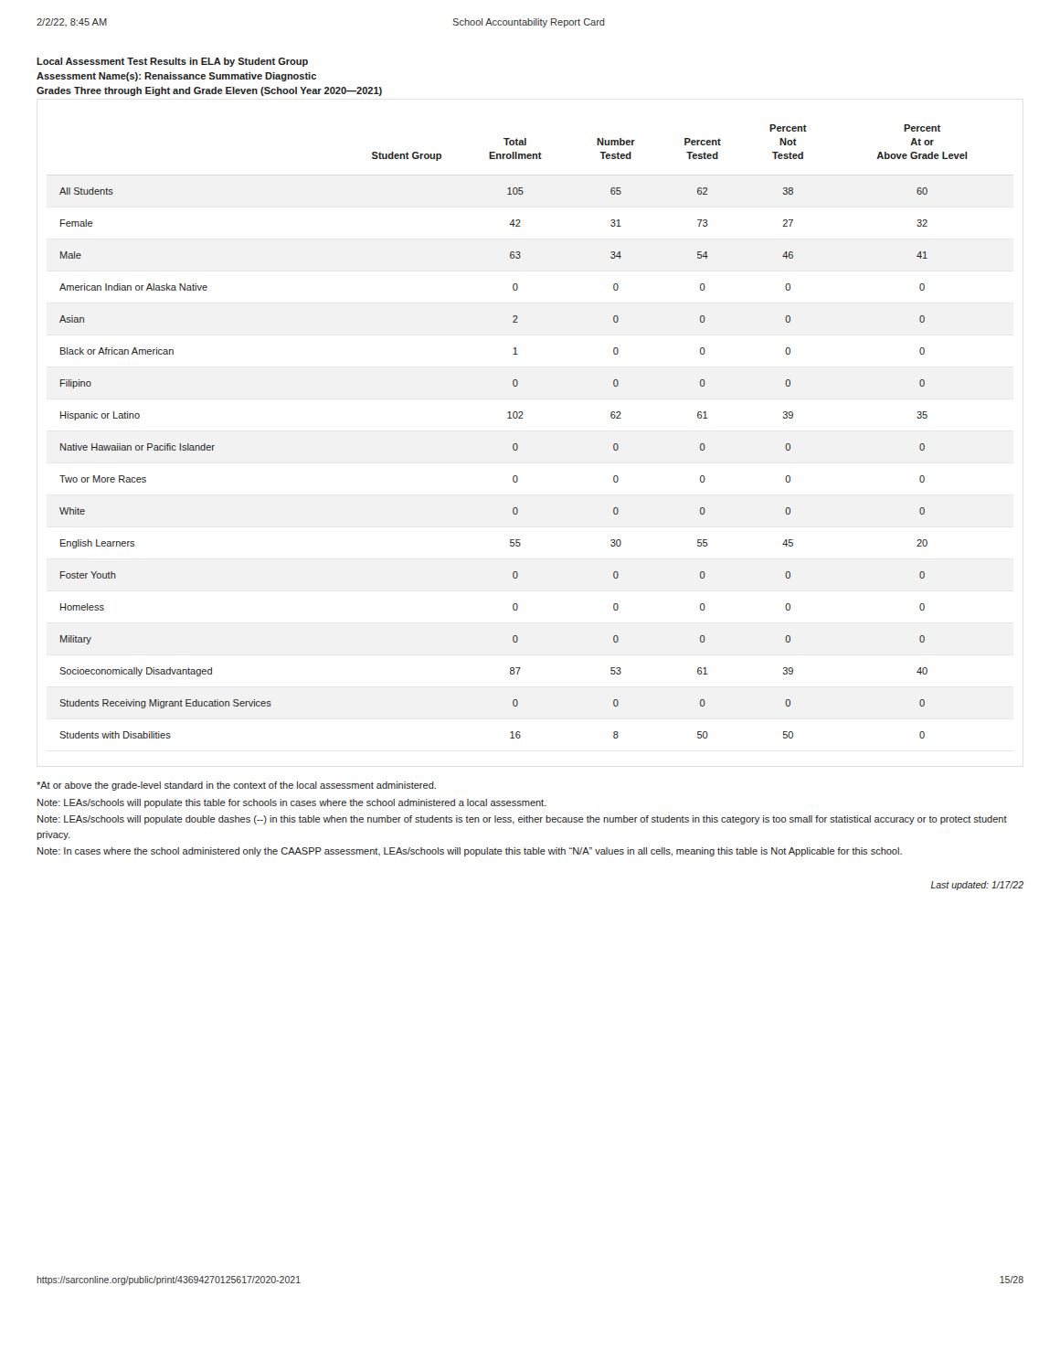2/2/22, 8:45 AM
School Accountability Report Card
Local Assessment Test Results in ELA by Student Group
Assessment Name(s): Renaissance Summative Diagnostic
Grades Three through Eight and Grade Eleven (School Year 2020—2021)
| Student Group | Total Enrollment | Number Tested | Percent Tested | Percent Not Tested | Percent At or Above Grade Level |
| --- | --- | --- | --- | --- | --- |
| All Students | 105 | 65 | 62 | 38 | 60 |
| Female | 42 | 31 | 73 | 27 | 32 |
| Male | 63 | 34 | 54 | 46 | 41 |
| American Indian or Alaska Native | 0 | 0 | 0 | 0 | 0 |
| Asian | 2 | 0 | 0 | 0 | 0 |
| Black or African American | 1 | 0 | 0 | 0 | 0 |
| Filipino | 0 | 0 | 0 | 0 | 0 |
| Hispanic or Latino | 102 | 62 | 61 | 39 | 35 |
| Native Hawaiian or Pacific Islander | 0 | 0 | 0 | 0 | 0 |
| Two or More Races | 0 | 0 | 0 | 0 | 0 |
| White | 0 | 0 | 0 | 0 | 0 |
| English Learners | 55 | 30 | 55 | 45 | 20 |
| Foster Youth | 0 | 0 | 0 | 0 | 0 |
| Homeless | 0 | 0 | 0 | 0 | 0 |
| Military | 0 | 0 | 0 | 0 | 0 |
| Socioeconomically Disadvantaged | 87 | 53 | 61 | 39 | 40 |
| Students Receiving Migrant Education Services | 0 | 0 | 0 | 0 | 0 |
| Students with Disabilities | 16 | 8 | 50 | 50 | 0 |
*At or above the grade-level standard in the context of the local assessment administered.
Note: LEAs/schools will populate this table for schools in cases where the school administered a local assessment.
Note: LEAs/schools will populate double dashes (--) in this table when the number of students is ten or less, either because the number of students in this category is too small for statistical accuracy or to protect student privacy.
Note: In cases where the school administered only the CAASPP assessment, LEAs/schools will populate this table with “N/A” values in all cells, meaning this table is Not Applicable for this school.
Last updated: 1/17/22
https://sarconline.org/public/print/43694270125617/2020-2021
15/28